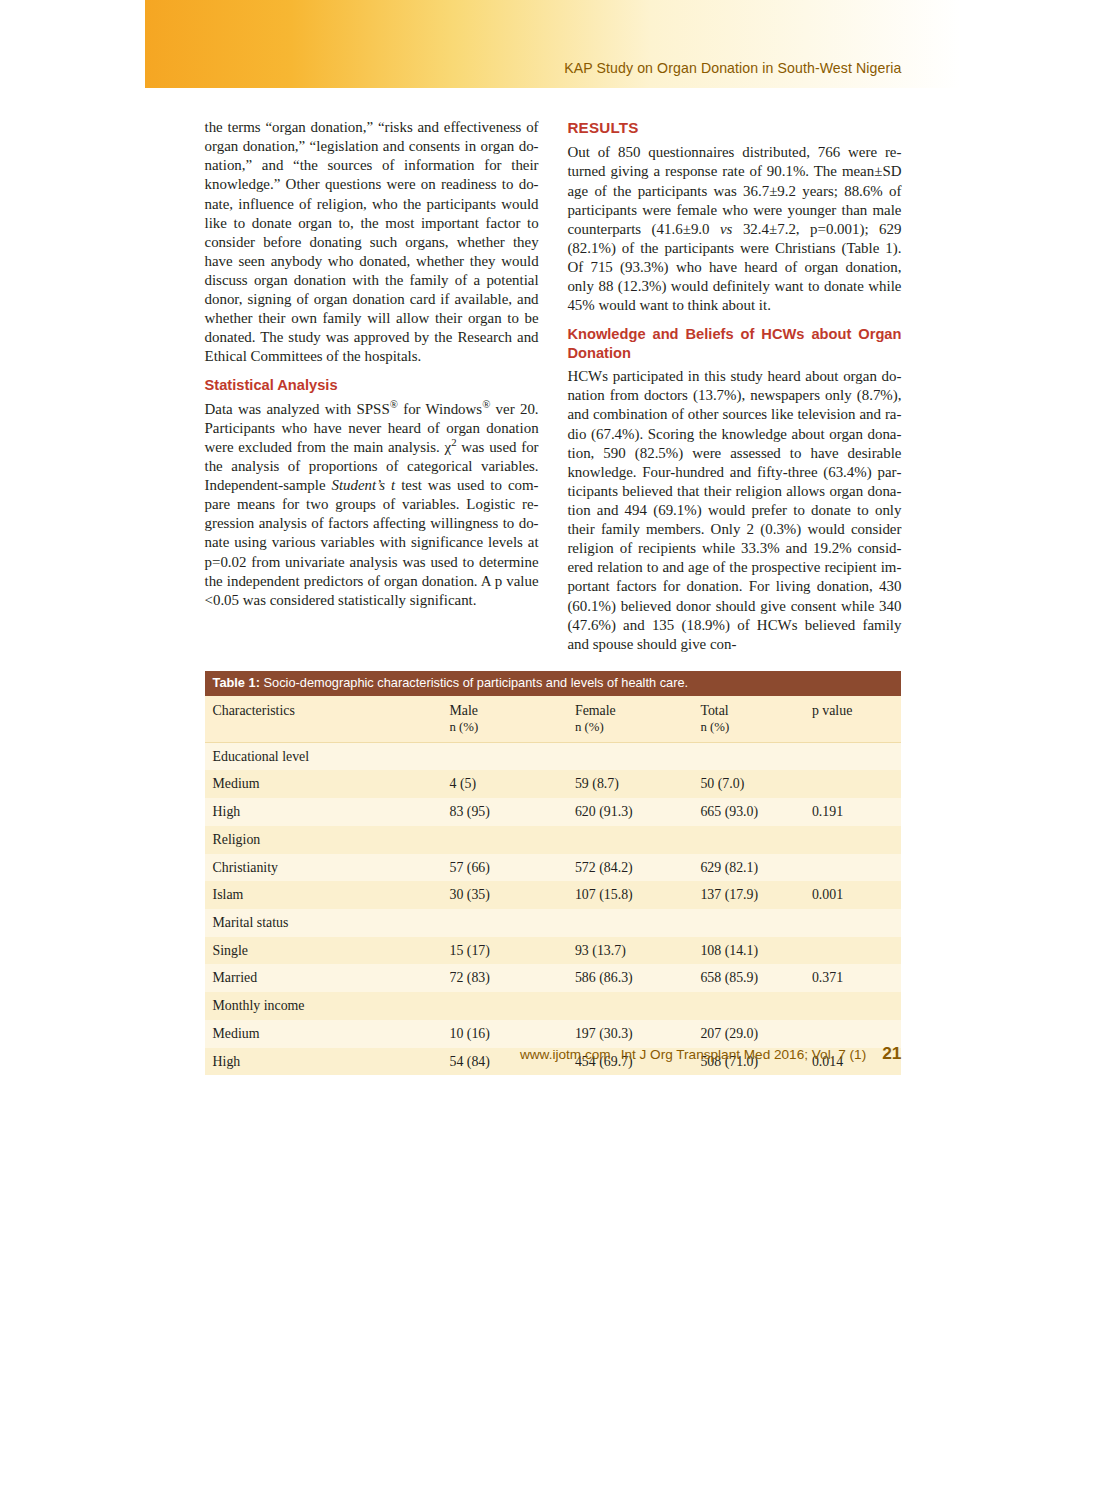KAP Study on Organ Donation in South-West Nigeria
the terms “organ donation,” “risks and effectiveness of organ donation,” “legislation and consents in organ donation,” and “the sources of information for their knowledge.” Other questions were on readiness to donate, influence of religion, who the participants would like to donate organ to, the most important factor to consider before donating such organs, whether they have seen anybody who donated, whether they would discuss organ donation with the family of a potential donor, signing of organ donation card if available, and whether their own family will allow their organ to be donated. The study was approved by the Research and Ethical Committees of the hospitals.
Statistical Analysis
Data was analyzed with SPSS® for Windows® ver 20. Participants who have never heard of organ donation were excluded from the main analysis. χ2 was used for the analysis of proportions of categorical variables. Independent-sample Student’s t test was used to compare means for two groups of variables. Logistic regression analysis of factors affecting willingness to donate using various variables with significance levels at p=0.02 from univariate analysis was used to determine the independent predictors of organ donation. A p value <0.05 was considered statistically significant.
RESULTS
Out of 850 questionnaires distributed, 766 were returned giving a response rate of 90.1%. The mean±SD age of the participants was 36.7±9.2 years; 88.6% of participants were female who were younger than male counterparts (41.6±9.0 vs 32.4±7.2, p=0.001); 629 (82.1%) of the participants were Christians (Table 1). Of 715 (93.3%) who have heard of organ donation, only 88 (12.3%) would definitely want to donate while 45% would want to think about it.
Knowledge and Beliefs of HCWs about Organ Donation
HCWs participated in this study heard about organ donation from doctors (13.7%), newspapers only (8.7%), and combination of other sources like television and radio (67.4%). Scoring the knowledge about organ donation, 590 (82.5%) were assessed to have desirable knowledge. Four-hundred and fifty-three (63.4%) participants believed that their religion allows organ donation and 494 (69.1%) would prefer to donate to only their family members. Only 2 (0.3%) would consider religion of recipients while 33.3% and 19.2% considered relation to and age of the prospective recipient important factors for donation. For living donation, 430 (60.1%) believed donor should give consent while 340 (47.6%) and 135 (18.9%) of HCWs believed family and spouse should give con-
Table 1: Socio-demographic characteristics of participants and levels of health care.
| Characteristics | Male n (%) | Female n (%) | Total n (%) | p value |
| --- | --- | --- | --- | --- |
| Educational level | | | | |
| Medium | 4 (5) | 59 (8.7) | 50 (7.0) | |
| High | 83 (95) | 620 (91.3) | 665 (93.0) | 0.191 |
| Religion | | | | |
| Christianity | 57 (66) | 572 (84.2) | 629 (82.1) | |
| Islam | 30 (35) | 107 (15.8) | 137 (17.9) | 0.001 |
| Marital status | | | | |
| Single | 15 (17) | 93 (13.7) | 108 (14.1) | |
| Married | 72 (83) | 586 (86.3) | 658 (85.9) | 0.371 |
| Monthly income | | | | |
| Medium | 10 (16) | 197 (30.3) | 207 (29.0) | |
| High | 54 (84) | 454 (69.7) | 508 (71.0) | 0.014 |
www.ijotm.com Int J Org Transplant Med 2016; Vol. 7 (1) 21